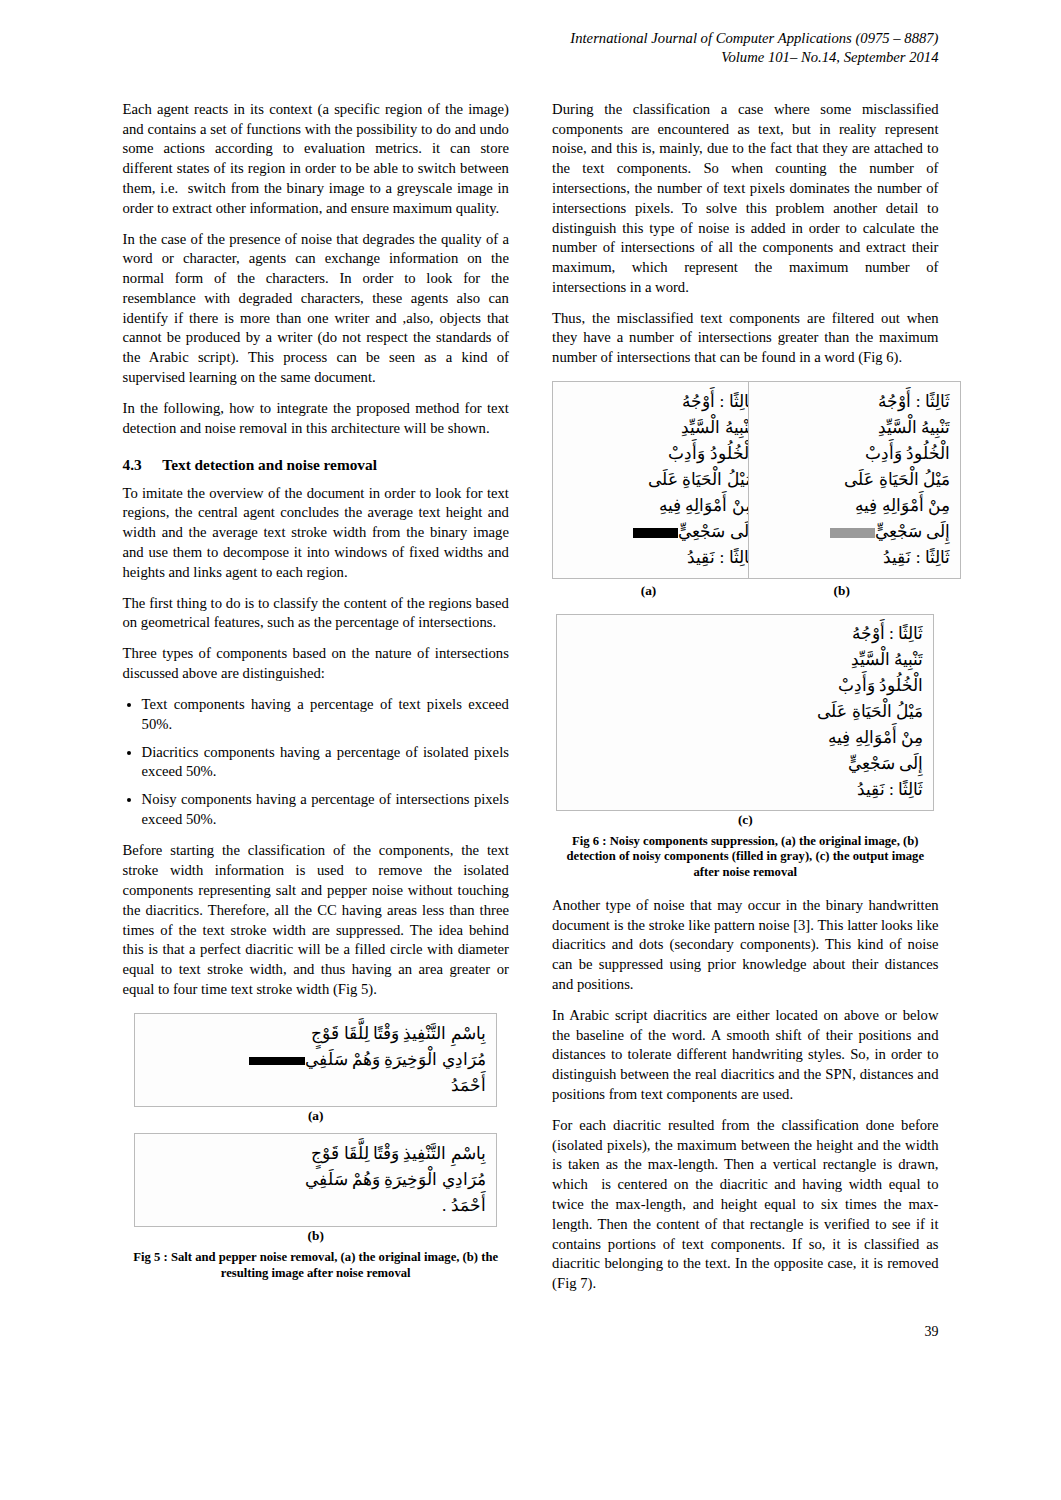International Journal of Computer Applications (0975 – 8887)
Volume 101– No.14, September 2014
Each agent reacts in its context (a specific region of the image) and contains a set of functions with the possibility to do and undo some actions according to evaluation metrics. it can store different states of its region in order to be able to switch between them, i.e. switch from the binary image to a greyscale image in order to extract other information, and ensure maximum quality.
In the case of the presence of noise that degrades the quality of a word or character, agents can exchange information on the normal form of the characters. In order to look for the resemblance with degraded characters, these agents also can identify if there is more than one writer and ,also, objects that cannot be produced by a writer (do not respect the standards of the Arabic script). This process can be seen as a kind of supervised learning on the same document.
In the following, how to integrate the proposed method for text detection and noise removal in this architecture will be shown.
4.3 Text detection and noise removal
To imitate the overview of the document in order to look for text regions, the central agent concludes the average text height and width and the average text stroke width from the binary image and use them to decompose it into windows of fixed widths and heights and links agent to each region.
The first thing to do is to classify the content of the regions based on geometrical features, such as the percentage of intersections.
Three types of components based on the nature of intersections discussed above are distinguished:
Text components having a percentage of text pixels exceed 50%.
Diacritics components having a percentage of isolated pixels exceed 50%.
Noisy components having a percentage of intersections pixels exceed 50%.
Before starting the classification of the components, the text stroke width information is used to remove the isolated components representing salt and pepper noise without touching the diacritics. Therefore, all the CC having areas less than three times of the text stroke width are suppressed. The idea behind this is that a perfect diacritic will be a filled circle with diameter equal to text stroke width, and thus having an area greater or equal to four time text stroke width (Fig 5).
بِاسْمِ التَّنْفِيذِ وَقْتًا لِلَّقَا قَوْجٍ
مُرَادِي الْوَخِيرَةِ وَهُمْ سَلَفِي
أَحْمَدُ
(a)
بِاسْمِ التَّنْفِيذِ وَقْتًا لِلَّقَا قَوْجٍ
مُرَادِي الْوَخِيرَةِ وَهُمْ سَلَفِي
أَحْمَدُ .
(b)
Fig 5 : Salt and pepper noise removal, (a) the original image, (b) the resulting image after noise removal
During the classification a case where some misclassified components are encountered as text, but in reality represent noise, and this is, mainly, due to the fact that they are attached to the text components. So when counting the number of intersections, the number of text pixels dominates the number of intersections pixels. To solve this problem another detail to distinguish this type of noise is added in order to calculate the number of intersections of all the components and extract their maximum, which represent the maximum number of intersections in a word.
Thus, the misclassified text components are filtered out when they have a number of intersections greater than the maximum number of intersections that can be found in a word (Fig 6).
ثَالِثًا : أَوْجُهُ
تَنْبِيهُ الْسَّيِّدِ
الْخُلُودُ وَأَدِبْ
مَيْلُ الْحَيَاةِ عَلَى
مِنْ أَمْوَالِهِ فِيهِ
إِلَى سَجْعِيٍّ
ثَالِثًا : نَقِيدُ
ثَالِثًا : أَوْجُهُ
تَنْبِيهُ الْسَّيِّدِ
الْخُلُودُ وَأَدِبْ
مَيْلُ الْحَيَاةِ عَلَى
مِنْ أَمْوَالِهِ فِيهِ
إِلَى سَجْعِيٍّ
ثَالِثًا : نَقِيدُ
(a)(b)
ثَالِثًا : أَوْجُهُ
تَنْبِيهُ الْسَّيِّدِ
الْخُلُودُ وَأَدِبْ
مَيْلُ الْحَيَاةِ عَلَى
مِنْ أَمْوَالِهِ فِيهِ
إِلَى سَجْعِيٍّ
ثَالِثًا : نَقِيدُ
(c)
Fig 6 : Noisy components suppression, (a) the original image, (b) detection of noisy components (filled in gray), (c) the output image after noise removal
Another type of noise that may occur in the binary handwritten document is the stroke like pattern noise [3]. This latter looks like diacritics and dots (secondary components). This kind of noise can be suppressed using prior knowledge about their distances and positions.
In Arabic script diacritics are either located on above or below the baseline of the word. A smooth shift of their positions and distances to tolerate different handwriting styles. So, in order to distinguish between the real diacritics and the SPN, distances and positions from text components are used.
For each diacritic resulted from the classification done before (isolated pixels), the maximum between the height and the width is taken as the max-length. Then a vertical rectangle is drawn, which is centered on the diacritic and having width equal to twice the max-length, and height equal to six times the max-length. Then the content of that rectangle is verified to see if it contains portions of text components. If so, it is classified as diacritic belonging to the text. In the opposite case, it is removed (Fig 7).
39